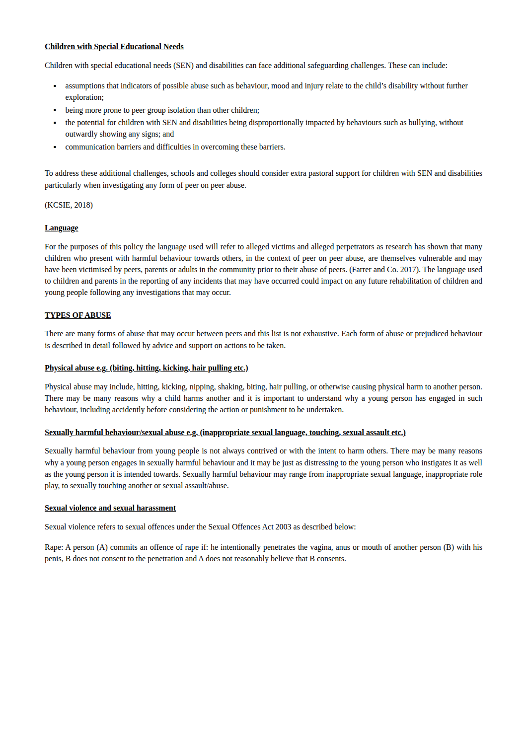Children with Special Educational Needs
Children with special educational needs (SEN) and disabilities can face additional safeguarding challenges. These can include:
assumptions that indicators of possible abuse such as behaviour, mood and injury relate to the child’s disability without further exploration;
being more prone to peer group isolation than other children;
the potential for children with SEN and disabilities being disproportionally impacted by behaviours such as bullying, without outwardly showing any signs; and
communication barriers and difficulties in overcoming these barriers.
To address these additional challenges, schools and colleges should consider extra pastoral support for children with SEN and disabilities particularly when investigating any form of peer on peer abuse.
(KCSIE, 2018)
Language
For the purposes of this policy the language used will refer to alleged victims and alleged perpetrators as research has shown that many children who present with harmful behaviour towards others, in the context of peer on peer abuse, are themselves vulnerable and may have been victimised by peers, parents or adults in the community prior to their abuse of peers. (Farrer and Co. 2017). The language used to children and parents in the reporting of any incidents that may have occurred could impact on any future rehabilitation of children and young people following any investigations that may occur.
TYPES OF ABUSE
There are many forms of abuse that may occur between peers and this list is not exhaustive. Each form of abuse or prejudiced behaviour is described in detail followed by advice and support on actions to be taken.
Physical abuse e.g. (biting, hitting, kicking, hair pulling etc.)
Physical abuse may include, hitting, kicking, nipping, shaking, biting, hair pulling, or otherwise causing physical harm to another person. There may be many reasons why a child harms another and it is important to understand why a young person has engaged in such behaviour, including accidently before considering the action or punishment to be undertaken.
Sexually harmful behaviour/sexual abuse e.g. (inappropriate sexual language, touching, sexual assault etc.)
Sexually harmful behaviour from young people is not always contrived or with the intent to harm others. There may be many reasons why a young person engages in sexually harmful behaviour and it may be just as distressing to the young person who instigates it as well as the young person it is intended towards. Sexually harmful behaviour may range from inappropriate sexual language, inappropriate role play, to sexually touching another or sexual assault/abuse.
Sexual violence and sexual harassment
Sexual violence refers to sexual offences under the Sexual Offences Act 2003 as described below:
Rape: A person (A) commits an offence of rape if: he intentionally penetrates the vagina, anus or mouth of another person (B) with his penis, B does not consent to the penetration and A does not reasonably believe that B consents.